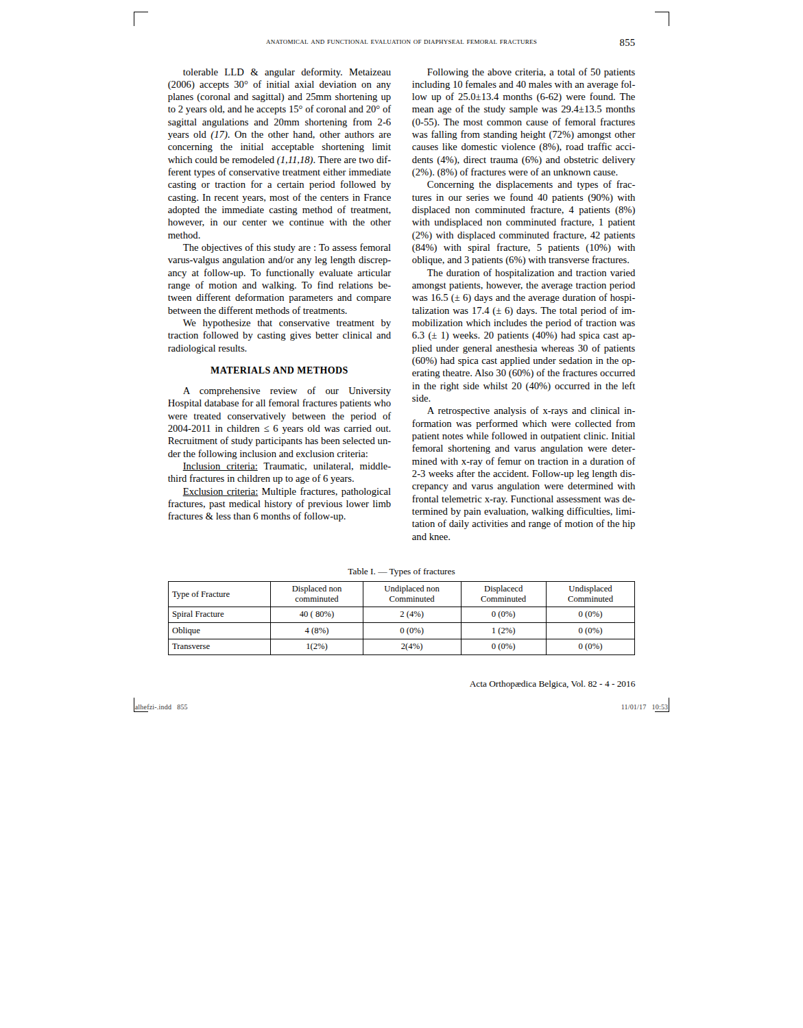anatomical and functional evaluation of diaphyseal femoral fractures 855
tolerable LLD & angular deformity. Metaizeau (2006) accepts 30° of initial axial deviation on any planes (coronal and sagittal) and 25mm shortening up to 2 years old, and he accepts 15° of coronal and 20° of sagittal angulations and 20mm shortening from 2-6 years old (17). On the other hand, other authors are concerning the initial acceptable shortening limit which could be remodeled (1,11,18). There are two different types of conservative treatment either immediate casting or traction for a certain period followed by casting. In recent years, most of the centers in France adopted the immediate casting method of treatment, however, in our center we continue with the other method.
The objectives of this study are : To assess femoral varus-valgus angulation and/or any leg length discrepancy at follow-up. To functionally evaluate articular range of motion and walking. To find relations between different deformation parameters and compare between the different methods of treatments.
We hypothesize that conservative treatment by traction followed by casting gives better clinical and radiological results.
MATERIALS AND METHODS
A comprehensive review of our University Hospital database for all femoral fractures patients who were treated conservatively between the period of 2004-2011 in children ≤ 6 years old was carried out. Recruitment of study participants has been selected under the following inclusion and exclusion criteria:
Inclusion criteria: Traumatic, unilateral, middle-third fractures in children up to age of 6 years.
Exclusion criteria: Multiple fractures, pathological fractures, past medical history of previous lower limb fractures & less than 6 months of follow-up.
Following the above criteria, a total of 50 patients including 10 females and 40 males with an average follow up of 25.0±13.4 months (6-62) were found. The mean age of the study sample was 29.4±13.5 months (0-55). The most common cause of femoral fractures was falling from standing height (72%) amongst other causes like domestic violence (8%), road traffic accidents (4%), direct trauma (6%) and obstetric delivery (2%). (8%) of fractures were of an unknown cause.
Concerning the displacements and types of fractures in our series we found 40 patients (90%) with displaced non comminuted fracture, 4 patients (8%) with undisplaced non comminuted fracture, 1 patient (2%) with displaced comminuted fracture, 42 patients (84%) with spiral fracture, 5 patients (10%) with oblique, and 3 patients (6%) with transverse fractures.
The duration of hospitalization and traction varied amongst patients, however, the average traction period was 16.5 (± 6) days and the average duration of hospitalization was 17.4 (± 6) days. The total period of immobilization which includes the period of traction was 6.3 (± 1) weeks. 20 patients (40%) had spica cast applied under general anesthesia whereas 30 of patients (60%) had spica cast applied under sedation in the operating theatre. Also 30 (60%) of the fractures occurred in the right side whilst 20 (40%) occurred in the left side.
A retrospective analysis of x-rays and clinical information was performed which were collected from patient notes while followed in outpatient clinic. Initial femoral shortening and varus angulation were determined with x-ray of femur on traction in a duration of 2-3 weeks after the accident. Follow-up leg length discrepancy and varus angulation were determined with frontal telemetric x-ray. Functional assessment was determined by pain evaluation, walking difficulties, limitation of daily activities and range of motion of the hip and knee.
Table I. — Types of fractures
| Type of Fracture | Displaced non comminuted | Undiplaced non Comminuted | Displacecd Comminuted | Undisplaced Comminuted |
| --- | --- | --- | --- | --- |
| Spiral Fracture | 40 ( 80%) | 2 (4%) | 0 (0%) | 0 (0%) |
| Oblique | 4 (8%) | 0 (0%) | 1 (2%) | 0 (0%) |
| Transverse | 1(2%) | 2(4%) | 0 (0%) | 0 (0%) |
Acta Orthopædica Belgica, Vol. 82 - 4 - 2016
alhefzi-.indd 855 11/01/17 10:53